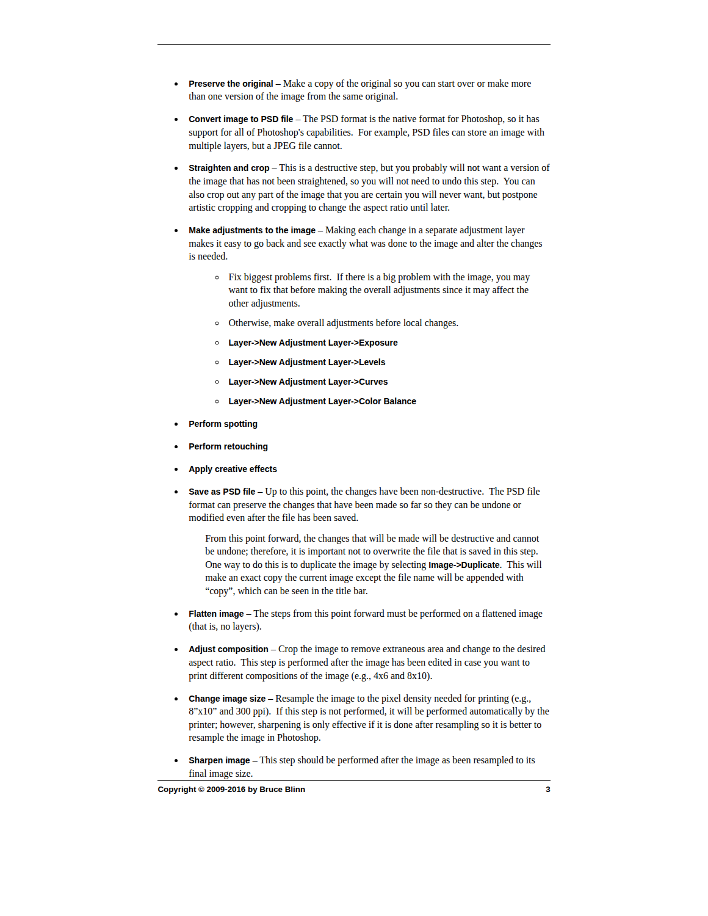Preserve the original – Make a copy of the original so you can start over or make more than one version of the image from the same original.
Convert image to PSD file – The PSD format is the native format for Photoshop, so it has support for all of Photoshop's capabilities. For example, PSD files can store an image with multiple layers, but a JPEG file cannot.
Straighten and crop – This is a destructive step, but you probably will not want a version of the image that has not been straightened, so you will not need to undo this step. You can also crop out any part of the image that you are certain you will never want, but postpone artistic cropping and cropping to change the aspect ratio until later.
Make adjustments to the image – Making each change in a separate adjustment layer makes it easy to go back and see exactly what was done to the image and alter the changes is needed.
Fix biggest problems first. If there is a big problem with the image, you may want to fix that before making the overall adjustments since it may affect the other adjustments.
Otherwise, make overall adjustments before local changes.
Layer->New Adjustment Layer->Exposure
Layer->New Adjustment Layer->Levels
Layer->New Adjustment Layer->Curves
Layer->New Adjustment Layer->Color Balance
Perform spotting
Perform retouching
Apply creative effects
Save as PSD file – Up to this point, the changes have been non-destructive. The PSD file format can preserve the changes that have been made so far so they can be undone or modified even after the file has been saved.
From this point forward, the changes that will be made will be destructive and cannot be undone; therefore, it is important not to overwrite the file that is saved in this step. One way to do this is to duplicate the image by selecting Image->Duplicate. This will make an exact copy the current image except the file name will be appended with “copy”, which can be seen in the title bar.
Flatten image – The steps from this point forward must be performed on a flattened image (that is, no layers).
Adjust composition – Crop the image to remove extraneous area and change to the desired aspect ratio. This step is performed after the image has been edited in case you want to print different compositions of the image (e.g., 4x6 and 8x10).
Change image size – Resample the image to the pixel density needed for printing (e.g., 8”x10” and 300 ppi). If this step is not performed, it will be performed automatically by the printer; however, sharpening is only effective if it is done after resampling so it is better to resample the image in Photoshop.
Sharpen image – This step should be performed after the image as been resampled to its final image size.
Copyright © 2009-2016 by Bruce Blinn 3